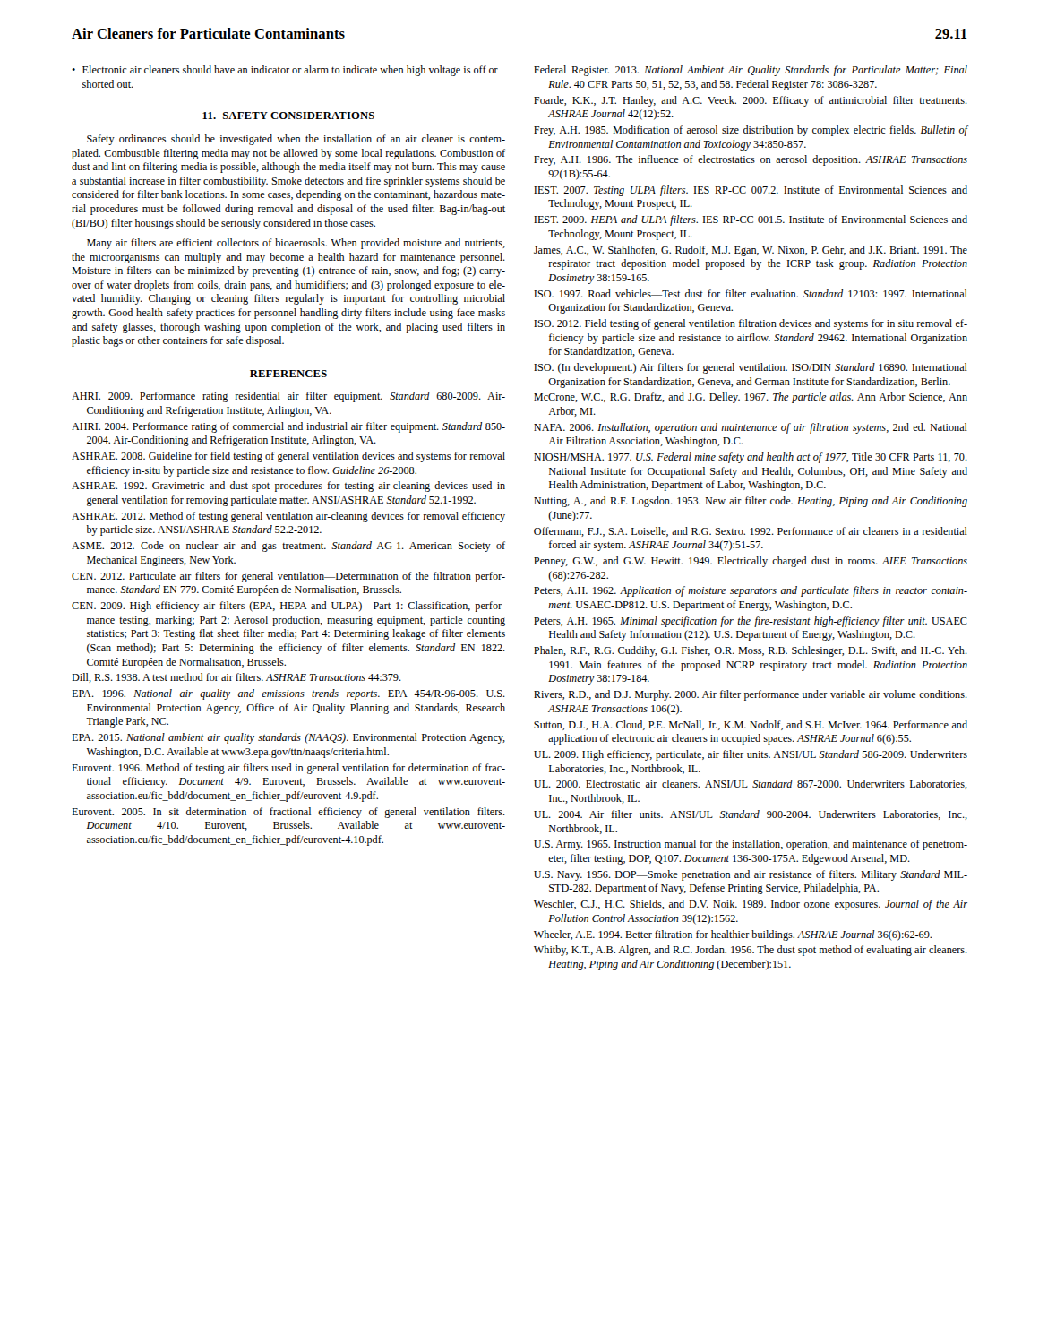Air Cleaners for Particulate Contaminants
29.11
Electronic air cleaners should have an indicator or alarm to indicate when high voltage is off or shorted out.
11. SAFETY CONSIDERATIONS
Safety ordinances should be investigated when the installation of an air cleaner is contemplated. Combustible filtering media may not be allowed by some local regulations. Combustion of dust and lint on filtering media is possible, although the media itself may not burn. This may cause a substantial increase in filter combustibility. Smoke detectors and fire sprinkler systems should be considered for filter bank locations. In some cases, depending on the contaminant, hazardous material procedures must be followed during removal and disposal of the used filter. Bag-in/bag-out (BI/BO) filter housings should be seriously considered in those cases.
Many air filters are efficient collectors of bioaerosols. When provided moisture and nutrients, the microorganisms can multiply and may become a health hazard for maintenance personnel. Moisture in filters can be minimized by preventing (1) entrance of rain, snow, and fog; (2) carryover of water droplets from coils, drain pans, and humidifiers; and (3) prolonged exposure to elevated humidity. Changing or cleaning filters regularly is important for controlling microbial growth. Good health-safety practices for personnel handling dirty filters include using face masks and safety glasses, thorough washing upon completion of the work, and placing used filters in plastic bags or other containers for safe disposal.
REFERENCES
AHRI. 2009. Performance rating residential air filter equipment. Standard 680-2009. Air-Conditioning and Refrigeration Institute, Arlington, VA.
AHRI. 2004. Performance rating of commercial and industrial air filter equipment. Standard 850-2004. Air-Conditioning and Refrigeration Institute, Arlington, VA.
ASHRAE. 2008. Guideline for field testing of general ventilation devices and systems for removal efficiency in-situ by particle size and resistance to flow. Guideline 26-2008.
ASHRAE. 1992. Gravimetric and dust-spot procedures for testing air-cleaning devices used in general ventilation for removing particulate matter. ANSI/ASHRAE Standard 52.1-1992.
ASHRAE. 2012. Method of testing general ventilation air-cleaning devices for removal efficiency by particle size. ANSI/ASHRAE Standard 52.2-2012.
ASME. 2012. Code on nuclear air and gas treatment. Standard AG-1. American Society of Mechanical Engineers, New York.
CEN. 2012. Particulate air filters for general ventilation—Determination of the filtration performance. Standard EN 779. Comité Européen de Normalisation, Brussels.
CEN. 2009. High efficiency air filters (EPA, HEPA and ULPA)—Part 1: Classification, performance testing, marking; Part 2: Aerosol production, measuring equipment, particle counting statistics; Part 3: Testing flat sheet filter media; Part 4: Determining leakage of filter elements (Scan method); Part 5: Determining the efficiency of filter elements. Standard EN 1822. Comité Européen de Normalisation, Brussels.
Dill, R.S. 1938. A test method for air filters. ASHRAE Transactions 44:379.
EPA. 1996. National air quality and emissions trends reports. EPA 454/R-96-005. U.S. Environmental Protection Agency, Office of Air Quality Planning and Standards, Research Triangle Park, NC.
EPA. 2015. National ambient air quality standards (NAAQS). Environmental Protection Agency, Washington, D.C. Available at www3.epa.gov/ttn/naaqs/criteria.html.
Eurovent. 1996. Method of testing air filters used in general ventilation for determination of fractional efficiency. Document 4/9. Eurovent, Brussels. Available at www.eurovent-association.eu/fic_bdd/document_en_fichier_pdf/eurovent-4.9.pdf.
Eurovent. 2005. In sit determination of fractional efficiency of general ventilation filters. Document 4/10. Eurovent, Brussels. Available at www.eurovent-association.eu/fic_bdd/document_en_fichier_pdf/eurovent-4.10.pdf.
Federal Register. 2013. National Ambient Air Quality Standards for Particulate Matter; Final Rule. 40 CFR Parts 50, 51, 52, 53, and 58. Federal Register 78: 3086-3287.
Foarde, K.K., J.T. Hanley, and A.C. Veeck. 2000. Efficacy of antimicrobial filter treatments. ASHRAE Journal 42(12):52.
Frey, A.H. 1985. Modification of aerosol size distribution by complex electric fields. Bulletin of Environmental Contamination and Toxicology 34:850-857.
Frey, A.H. 1986. The influence of electrostatics on aerosol deposition. ASHRAE Transactions 92(1B):55-64.
IEST. 2007. Testing ULPA filters. IES RP-CC 007.2. Institute of Environmental Sciences and Technology, Mount Prospect, IL.
IEST. 2009. HEPA and ULPA filters. IES RP-CC 001.5. Institute of Environmental Sciences and Technology, Mount Prospect, IL.
James, A.C., W. Stahlhofen, G. Rudolf, M.J. Egan, W. Nixon, P. Gehr, and J.K. Briant. 1991. The respirator tract deposition model proposed by the ICRP task group. Radiation Protection Dosimetry 38:159-165.
ISO. 1997. Road vehicles—Test dust for filter evaluation. Standard 12103: 1997. International Organization for Standardization, Geneva.
ISO. 2012. Field testing of general ventilation filtration devices and systems for in situ removal efficiency by particle size and resistance to airflow. Standard 29462. International Organization for Standardization, Geneva.
ISO. (In development.) Air filters for general ventilation. ISO/DIN Standard 16890. International Organization for Standardization, Geneva, and German Institute for Standardization, Berlin.
McCrone, W.C., R.G. Draftz, and J.G. Delley. 1967. The particle atlas. Ann Arbor Science, Ann Arbor, MI.
NAFA. 2006. Installation, operation and maintenance of air filtration systems, 2nd ed. National Air Filtration Association, Washington, D.C.
NIOSH/MSHA. 1977. U.S. Federal mine safety and health act of 1977, Title 30 CFR Parts 11, 70. National Institute for Occupational Safety and Health, Columbus, OH, and Mine Safety and Health Administration, Department of Labor, Washington, D.C.
Nutting, A., and R.F. Logsdon. 1953. New air filter code. Heating, Piping and Air Conditioning (June):77.
Offermann, F.J., S.A. Loiselle, and R.G. Sextro. 1992. Performance of air cleaners in a residential forced air system. ASHRAE Journal 34(7):51-57.
Penney, G.W., and G.W. Hewitt. 1949. Electrically charged dust in rooms. AIEE Transactions (68):276-282.
Peters, A.H. 1962. Application of moisture separators and particulate filters in reactor containment. USAEC-DP812. U.S. Department of Energy, Washington, D.C.
Peters, A.H. 1965. Minimal specification for the fire-resistant high-efficiency filter unit. USAEC Health and Safety Information (212). U.S. Department of Energy, Washington, D.C.
Phalen, R.F., R.G. Cuddihy, G.I. Fisher, O.R. Moss, R.B. Schlesinger, D.L. Swift, and H.-C. Yeh. 1991. Main features of the proposed NCRP respiratory tract model. Radiation Protection Dosimetry 38:179-184.
Rivers, R.D., and D.J. Murphy. 2000. Air filter performance under variable air volume conditions. ASHRAE Transactions 106(2).
Sutton, D.J., H.A. Cloud, P.E. McNall, Jr., K.M. Nodolf, and S.H. McIver. 1964. Performance and application of electronic air cleaners in occupied spaces. ASHRAE Journal 6(6):55.
UL. 2009. High efficiency, particulate, air filter units. ANSI/UL Standard 586-2009. Underwriters Laboratories, Inc., Northbrook, IL.
UL. 2000. Electrostatic air cleaners. ANSI/UL Standard 867-2000. Underwriters Laboratories, Inc., Northbrook, IL.
UL. 2004. Air filter units. ANSI/UL Standard 900-2004. Underwriters Laboratories, Inc., Northbrook, IL.
U.S. Army. 1965. Instruction manual for the installation, operation, and maintenance of penetrometer, filter testing, DOP, Q107. Document 136-300-175A. Edgewood Arsenal, MD.
U.S. Navy. 1956. DOP—Smoke penetration and air resistance of filters. Military Standard MIL-STD-282. Department of Navy, Defense Printing Service, Philadelphia, PA.
Weschler, C.J., H.C. Shields, and D.V. Noik. 1989. Indoor ozone exposures. Journal of the Air Pollution Control Association 39(12):1562.
Wheeler, A.E. 1994. Better filtration for healthier buildings. ASHRAE Journal 36(6):62-69.
Whitby, K.T., A.B. Algren, and R.C. Jordan. 1956. The dust spot method of evaluating air cleaners. Heating, Piping and Air Conditioning (December):151.